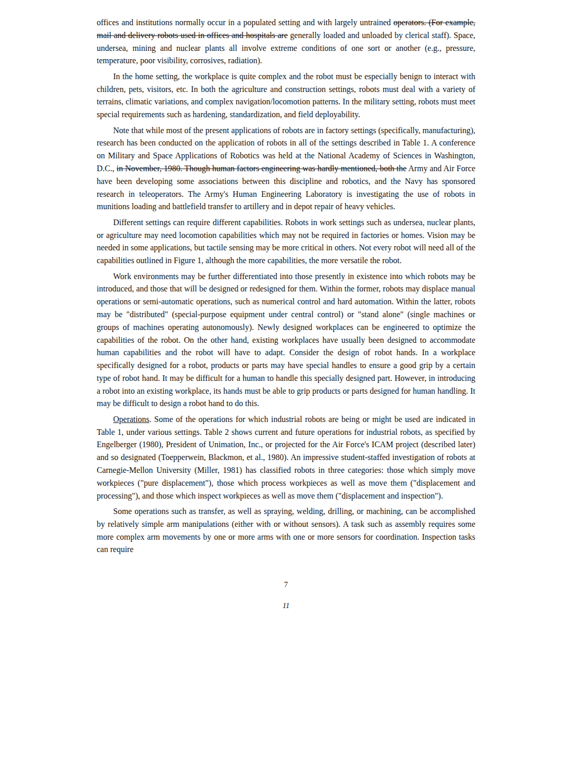offices and institutions normally occur in a populated setting and with largely untrained operators. (For example, mail and delivery robots used in offices and hospitals are generally loaded and unloaded by clerical staff). Space, undersea, mining and nuclear plants all involve extreme conditions of one sort or another (e.g., pressure, temperature, poor visibility, corrosives, radiation).
In the home setting, the workplace is quite complex and the robot must be especially benign to interact with children, pets, visitors, etc. In both the agriculture and construction settings, robots must deal with a variety of terrains, climatic variations, and complex navigation/locomotion patterns. In the military setting, robots must meet special requirements such as hardening, standardization, and field deployability.
Note that while most of the present applications of robots are in factory settings (specifically, manufacturing), research has been conducted on the application of robots in all of the settings described in Table 1. A conference on Military and Space Applications of Robotics was held at the National Academy of Sciences in Washington, D.C., in November, 1980. Though human factors engineering was hardly mentioned, both the Army and Air Force have been developing some associations between this discipline and robotics, and the Navy has sponsored research in teleoperators. The Army's Human Engineering Laboratory is investigating the use of robots in munitions loading and battlefield transfer to artillery and in depot repair of heavy vehicles.
Different settings can require different capabilities. Robots in work settings such as undersea, nuclear plants, or agriculture may need locomotion capabilities which may not be required in factories or homes. Vision may be needed in some applications, but tactile sensing may be more critical in others. Not every robot will need all of the capabilities outlined in Figure 1, although the more capabilities, the more versatile the robot.
Work environments may be further differentiated into those presently in existence into which robots may be introduced, and those that will be designed or redesigned for them. Within the former, robots may displace manual operations or semi-automatic operations, such as numerical control and hard automation. Within the latter, robots may be "distributed" (special-purpose equipment under central control) or "stand alone" (single machines or groups of machines operating autonomously). Newly designed workplaces can be engineered to optimize the capabilities of the robot. On the other hand, existing workplaces have usually been designed to accommodate human capabilities and the robot will have to adapt. Consider the design of robot hands. In a workplace specifically designed for a robot, products or parts may have special handles to ensure a good grip by a certain type of robot hand. It may be difficult for a human to handle this specially designed part. However, in introducing a robot into an existing workplace, its hands must be able to grip products or parts designed for human handling. It may be difficult to design a robot hand to do this.
Operations. Some of the operations for which industrial robots are being or might be used are indicated in Table 1, under various settings. Table 2 shows current and future operations for industrial robots, as specified by Engelberger (1980), President of Unimation, Inc., or projected for the Air Force's ICAM project (described later) and so designated (Toepperwein, Blackmon, et al., 1980). An impressive student-staffed investigation of robots at Carnegie-Mellon University (Miller, 1981) has classified robots in three categories: those which simply move workpieces ("pure displacement"), those which process workpieces as well as move them ("displacement and processing"), and those which inspect workpieces as well as move them ("displacement and inspection").
Some operations such as transfer, as well as spraying, welding, drilling, or machining, can be accomplished by relatively simple arm manipulations (either with or without sensors). A task such as assembly requires some more complex arm movements by one or more arms with one or more sensors for coordination. Inspection tasks can require
7
11